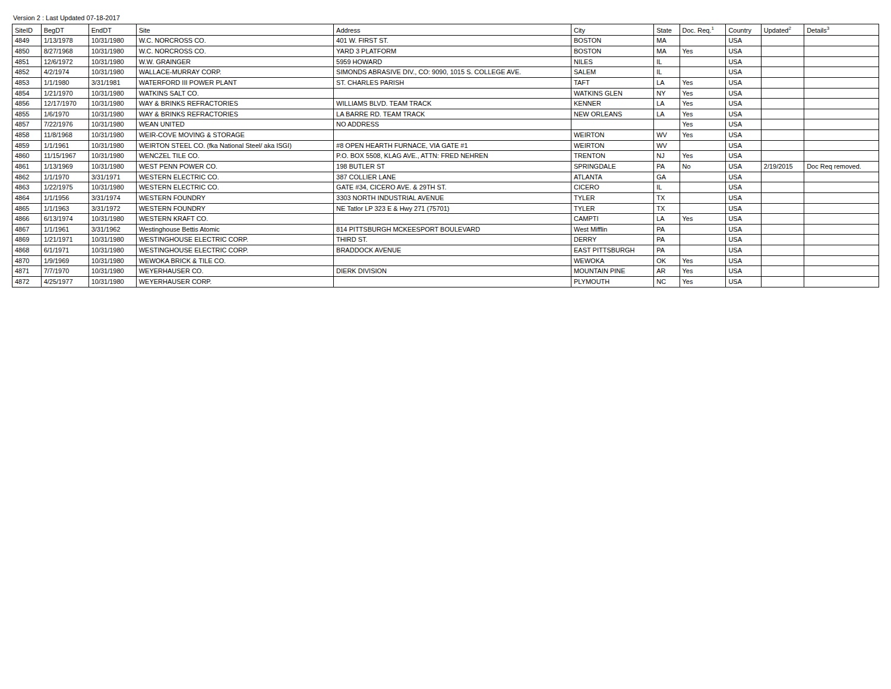Version 2 : Last Updated 07-18-2017
| SiteID | BegDT | EndDT | Site | Address | City | State | Doc. Req. 1 | Country | Updated 2 | Details 3 |
| --- | --- | --- | --- | --- | --- | --- | --- | --- | --- | --- |
| 4849 | 1/13/1978 | 10/31/1980 | W.C. NORCROSS CO. | 401 W. FIRST ST. | BOSTON | MA | | USA | | |
| 4850 | 8/27/1968 | 10/31/1980 | W.C. NORCROSS CO. | YARD 3 PLATFORM | BOSTON | MA | Yes | USA | | |
| 4851 | 12/6/1972 | 10/31/1980 | W.W. GRAINGER | 5959 HOWARD | NILES | IL | | USA | | |
| 4852 | 4/2/1974 | 10/31/1980 | WALLACE-MURRAY CORP. | SIMONDS ABRASIVE DIV., CO: 9090, 1015 S. COLLEGE AVE. | SALEM | IL | | USA | | |
| 4853 | 1/1/1980 | 3/31/1981 | WATERFORD III POWER PLANT | ST. CHARLES PARISH | TAFT | LA | Yes | USA | | |
| 4854 | 1/21/1970 | 10/31/1980 | WATKINS SALT CO. | | WATKINS GLEN | NY | Yes | USA | | |
| 4856 | 12/17/1970 | 10/31/1980 | WAY & BRINKS REFRACTORIES | WILLIAMS BLVD. TEAM TRACK | KENNER | LA | Yes | USA | | |
| 4855 | 1/6/1970 | 10/31/1980 | WAY & BRINKS REFRACTORIES | LA BARRE RD. TEAM TRACK | NEW ORLEANS | LA | Yes | USA | | |
| 4857 | 7/22/1976 | 10/31/1980 | WEAN UNITED | NO ADDRESS | | | Yes | USA | | |
| 4858 | 11/8/1968 | 10/31/1980 | WEIR-COVE MOVING & STORAGE | | WEIRTON | WV | Yes | USA | | |
| 4859 | 1/1/1961 | 10/31/1980 | WEIRTON STEEL CO. (fka National Steel/ aka ISGI) | #8 OPEN HEARTH FURNACE, VIA GATE #1 | WEIRTON | WV | | USA | | |
| 4860 | 11/15/1967 | 10/31/1980 | WENCZEL TILE CO. | P.O. BOX 5508, KLAG AVE., ATTN: FRED NEHREN | TRENTON | NJ | Yes | USA | | |
| 4861 | 1/13/1969 | 10/31/1980 | WEST PENN POWER CO. | 198 BUTLER ST | SPRINGDALE | PA | No | USA | 2/19/2015 | Doc Req removed. |
| 4862 | 1/1/1970 | 3/31/1971 | WESTERN ELECTRIC CO. | 387 COLLIER LANE | ATLANTA | GA | | USA | | |
| 4863 | 1/22/1975 | 10/31/1980 | WESTERN ELECTRIC CO. | GATE #34, CICERO AVE. & 29TH ST. | CICERO | IL | | USA | | |
| 4864 | 1/1/1956 | 3/31/1974 | WESTERN FOUNDRY | 3303 NORTH INDUSTRIAL AVENUE | TYLER | TX | | USA | | |
| 4865 | 1/1/1963 | 3/31/1972 | WESTERN FOUNDRY | NE Tatlor LP 323 E & Hwy 271 (75701) | TYLER | TX | | USA | | |
| 4866 | 6/13/1974 | 10/31/1980 | WESTERN KRAFT CO. | | CAMPTI | LA | Yes | USA | | |
| 4867 | 1/1/1961 | 3/31/1962 | Westinghouse Bettis Atomic | 814 PITTSBURGH MCKEESPORT BOULEVARD | West Mifflin | PA | | USA | | |
| 4869 | 1/21/1971 | 10/31/1980 | WESTINGHOUSE ELECTRIC CORP. | THIRD ST. | DERRY | PA | | USA | | |
| 4868 | 6/1/1971 | 10/31/1980 | WESTINGHOUSE ELECTRIC CORP. | BRADDOCK AVENUE | EAST PITTSBURGH | PA | | USA | | |
| 4870 | 1/9/1969 | 10/31/1980 | WEWOKA BRICK & TILE CO. | | WEWOKA | OK | Yes | USA | | |
| 4871 | 7/7/1970 | 10/31/1980 | WEYERHAUSER CO. | DIERK DIVISION | MOUNTAIN PINE | AR | Yes | USA | | |
| 4872 | 4/25/1977 | 10/31/1980 | WEYERHAUSER CORP. | | PLYMOUTH | NC | Yes | USA | | |